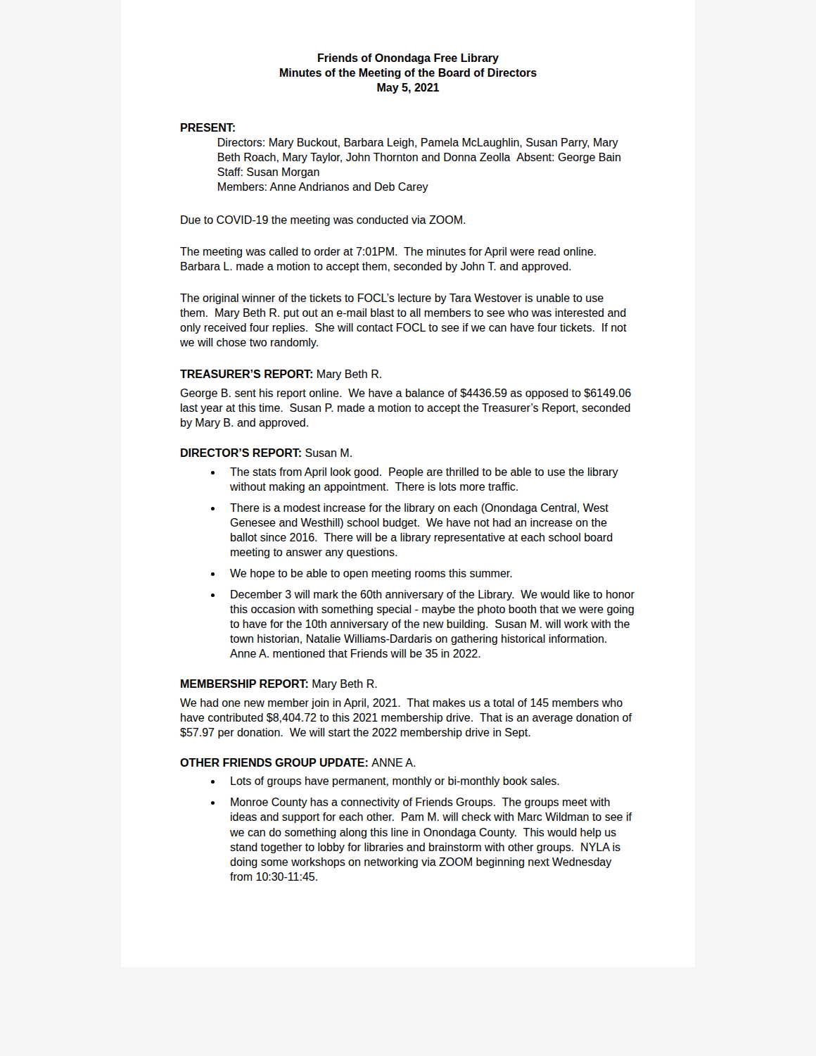Friends of Onondaga Free Library
Minutes of the Meeting of the Board of Directors
May 5, 2021
PRESENT:
Directors: Mary Buckout, Barbara Leigh, Pamela McLaughlin, Susan Parry, Mary Beth Roach, Mary Taylor, John Thornton and Donna Zeolla Absent: George Bain
Staff: Susan Morgan
Members: Anne Andrianos and Deb Carey
Due to COVID-19 the meeting was conducted via ZOOM.
The meeting was called to order at 7:01PM. The minutes for April were read online. Barbara L. made a motion to accept them, seconded by John T. and approved.
The original winner of the tickets to FOCL’s lecture by Tara Westover is unable to use them. Mary Beth R. put out an e-mail blast to all members to see who was interested and only received four replies. She will contact FOCL to see if we can have four tickets. If not we will chose two randomly.
TREASURER’S REPORT: Mary Beth R.
George B. sent his report online. We have a balance of $4436.59 as opposed to $6149.06 last year at this time. Susan P. made a motion to accept the Treasurer’s Report, seconded by Mary B. and approved.
DIRECTOR’S REPORT: Susan M.
The stats from April look good. People are thrilled to be able to use the library without making an appointment. There is lots more traffic.
There is a modest increase for the library on each (Onondaga Central, West Genesee and Westhill) school budget. We have not had an increase on the ballot since 2016. There will be a library representative at each school board meeting to answer any questions.
We hope to be able to open meeting rooms this summer.
December 3 will mark the 60th anniversary of the Library. We would like to honor this occasion with something special - maybe the photo booth that we were going to have for the 10th anniversary of the new building. Susan M. will work with the town historian, Natalie Williams-Dardaris on gathering historical information. Anne A. mentioned that Friends will be 35 in 2022.
MEMBERSHIP REPORT: Mary Beth R.
We had one new member join in April, 2021. That makes us a total of 145 members who have contributed $8,404.72 to this 2021 membership drive. That is an average donation of $57.97 per donation. We will start the 2022 membership drive in Sept.
OTHER FRIENDS GROUP UPDATE: ANNE A.
Lots of groups have permanent, monthly or bi-monthly book sales.
Monroe County has a connectivity of Friends Groups. The groups meet with ideas and support for each other. Pam M. will check with Marc Wildman to see if we can do something along this line in Onondaga County. This would help us stand together to lobby for libraries and brainstorm with other groups. NYLA is doing some workshops on networking via ZOOM beginning next Wednesday from 10:30-11:45.